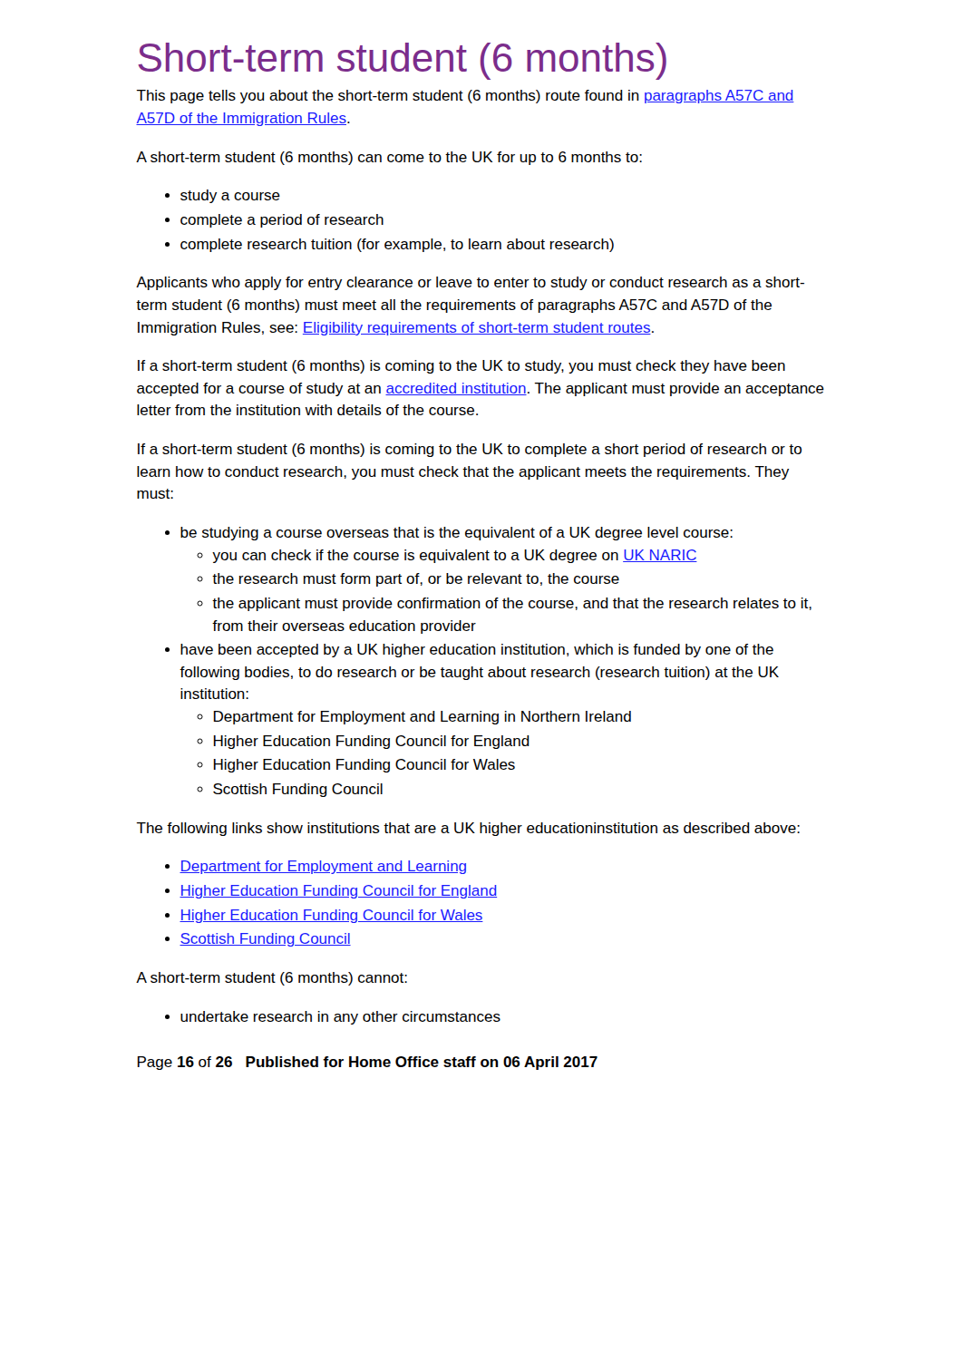Short-term student (6 months)
This page tells you about the short-term student (6 months) route found in paragraphs A57C and A57D of the Immigration Rules.
A short-term student (6 months) can come to the UK for up to 6 months to:
study a course
complete a period of research
complete research tuition (for example, to learn about research)
Applicants who apply for entry clearance or leave to enter to study or conduct research as a short-term student (6 months) must meet all the requirements of paragraphs A57C and A57D of the Immigration Rules, see: Eligibility requirements of short-term student routes.
If a short-term student (6 months) is coming to the UK to study, you must check they have been accepted for a course of study at an accredited institution. The applicant must provide an acceptance letter from the institution with details of the course.
If a short-term student (6 months) is coming to the UK to complete a short period of research or to learn how to conduct research, you must check that the applicant meets the requirements. They must:
be studying a course overseas that is the equivalent of a UK degree level course:
you can check if the course is equivalent to a UK degree on UK NARIC
the research must form part of, or be relevant to, the course
the applicant must provide confirmation of the course, and that the research relates to it, from their overseas education provider
have been accepted by a UK higher education institution, which is funded by one of the following bodies, to do research or be taught about research (research tuition) at the UK institution:
Department for Employment and Learning in Northern Ireland
Higher Education Funding Council for England
Higher Education Funding Council for Wales
Scottish Funding Council
The following links show institutions that are a UK higher educationinstitution as described above:
Department for Employment and Learning
Higher Education Funding Council for England
Higher Education Funding Council for Wales
Scottish Funding Council
A short-term student (6 months) cannot:
undertake research in any other circumstances
Page 16 of 26 Published for Home Office staff on 06 April 2017